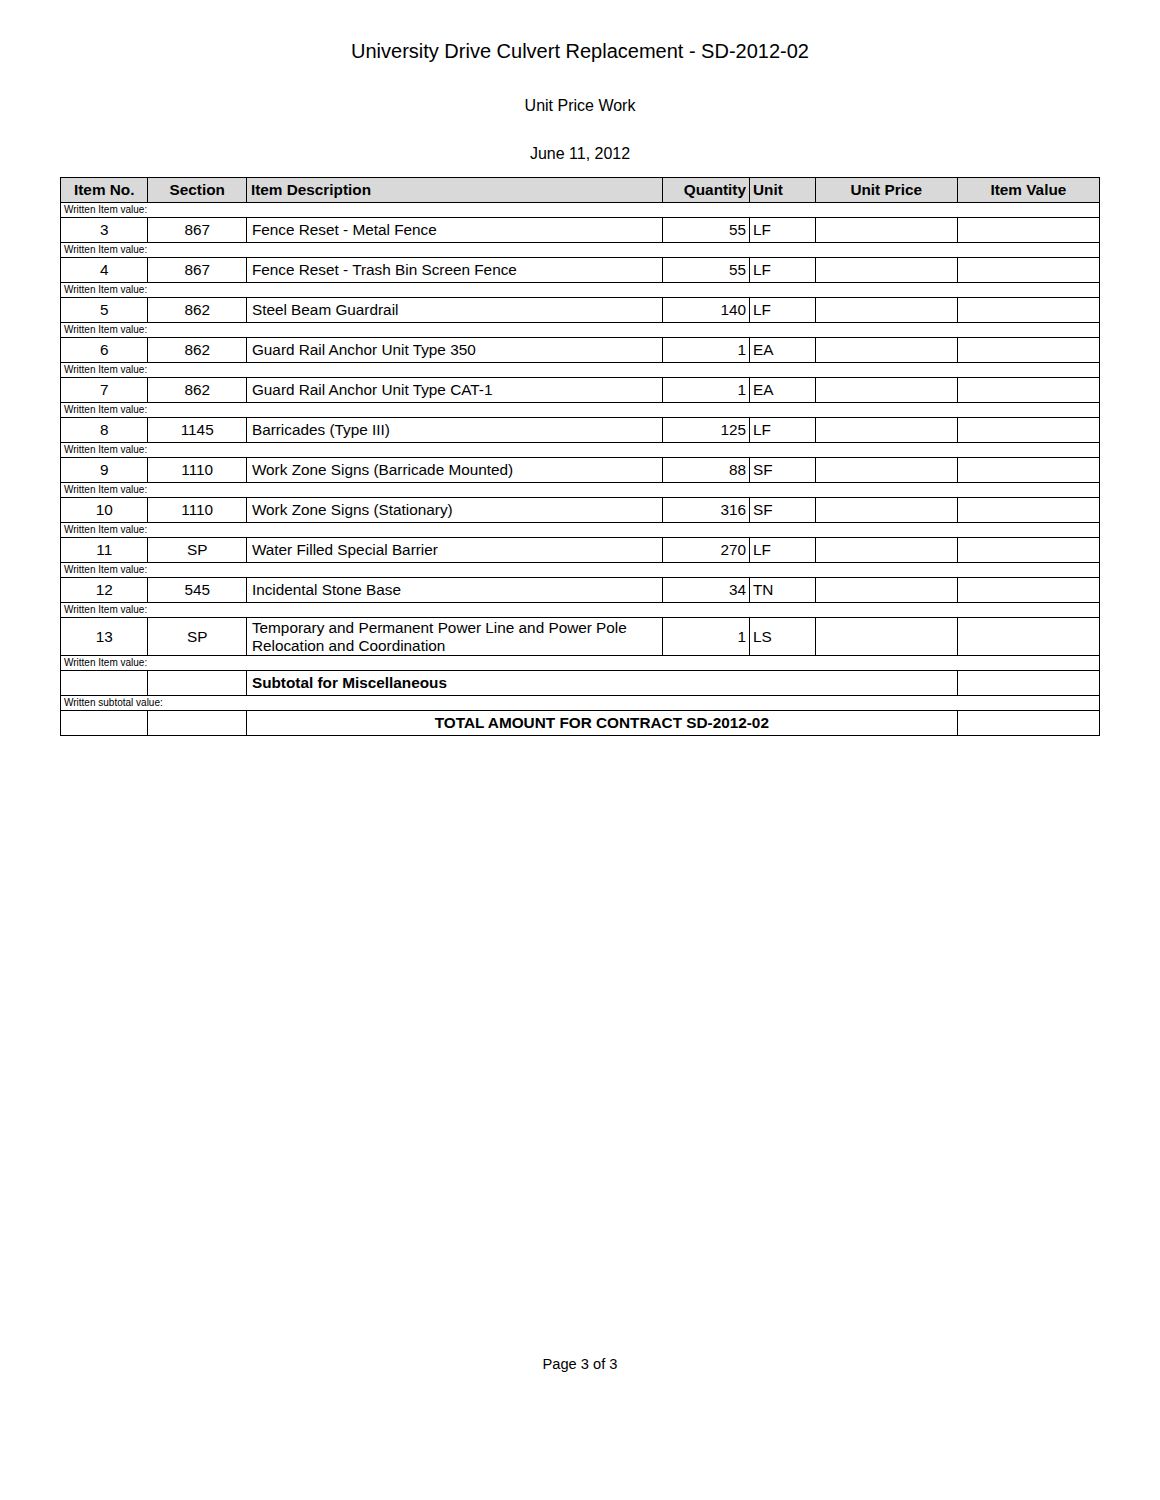University Drive Culvert Replacement - SD-2012-02
Unit Price Work
June 11, 2012
| Item No. | Section | Item Description | Quantity | Unit | Unit Price | Item Value |
| --- | --- | --- | --- | --- | --- | --- |
| Written Item value: |
| 3 | 867 | Fence Reset - Metal Fence | 55 | LF | | |
| Written Item value: |
| 4 | 867 | Fence Reset - Trash Bin Screen Fence | 55 | LF | | |
| Written Item value: |
| 5 | 862 | Steel Beam Guardrail | 140 | LF | | |
| Written Item value: |
| 6 | 862 | Guard Rail Anchor Unit Type 350 | 1 | EA | | |
| Written Item value: |
| 7 | 862 | Guard Rail Anchor Unit Type CAT-1 | 1 | EA | | |
| Written Item value: |
| 8 | 1145 | Barricades (Type III) | 125 | LF | | |
| Written Item value: |
| 9 | 1110 | Work Zone Signs (Barricade Mounted) | 88 | SF | | |
| Written Item value: |
| 10 | 1110 | Work Zone Signs (Stationary) | 316 | SF | | |
| Written Item value: |
| 11 | SP | Water Filled Special Barrier | 270 | LF | | |
| Written Item value: |
| 12 | 545 | Incidental Stone Base | 34 | TN | | |
| Written Item value: |
| 13 | SP | Temporary and Permanent Power Line and Power Pole Relocation and Coordination | 1 | LS | | |
| Written Item value: |
| | | Subtotal for Miscellaneous | |
| Written subtotal value: |
| | | TOTAL AMOUNT FOR CONTRACT SD-2012-02 | |
Page 3 of 3